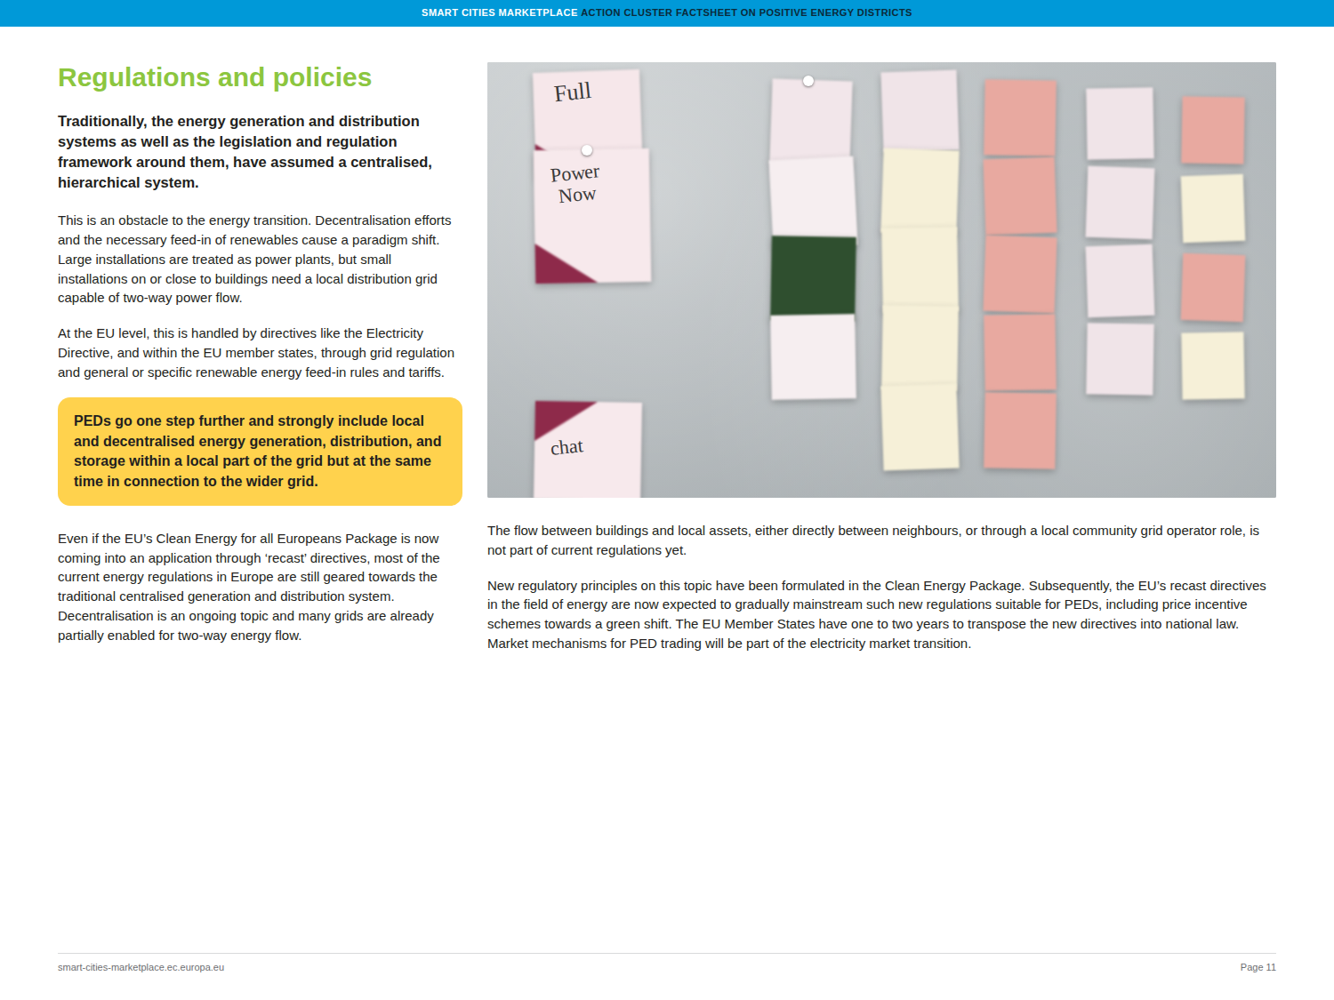SMART CITIES MARKETPLACE ACTION CLUSTER FACTSHEET ON POSITIVE ENERGY DISTRICTS
Regulations and policies
Traditionally, the energy generation and distribution systems as well as the legislation and regulation framework around them, have assumed a centralised, hierarchical system.
This is an obstacle to the energy transition. Decentralisation efforts and the necessary feed-in of renewables cause a paradigm shift. Large installations are treated as power plants, but small installations on or close to buildings need a local distribution grid capable of two-way power flow.
At the EU level, this is handled by directives like the Electricity Directive, and within the EU member states, through grid regulation and general or specific renewable energy feed-in rules and tariffs.
PEDs go one step further and strongly include local and decentralised energy generation, distribution, and storage within a local part of the grid but at the same time in connection to the wider grid.
Even if the EU’s Clean Energy for all Europeans Package is now coming into an application through ‘recast’ directives, most of the current energy regulations in Europe are still geared towards the traditional centralised generation and distribution system. Decentralisation is an ongoing topic and many grids are already partially enabled for two-way energy flow.
Full
Power
Now
chat
The flow between buildings and local assets, either directly between neighbours, or through a local community grid operator role, is not part of current regulations yet.
New regulatory principles on this topic have been formulated in the Clean Energy Package. Subsequently, the EU’s recast directives in the field of energy are now expected to gradually mainstream such new regulations suitable for PEDs, including price incentive schemes towards a green shift. The EU Member States have one to two years to transpose the new directives into national law. Market mechanisms for PED trading will be part of the electricity market transition.
smart-cities-marketplace.ec.europa.eu Page 11